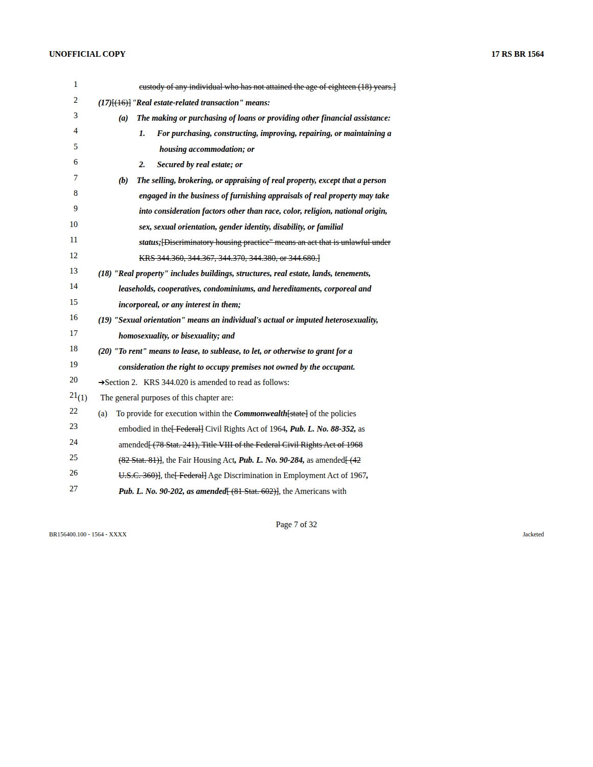Unofficial Copy
17 RS BR 1564
| 1 | custody of any individual who has not attained the age of eighteen (18) years.] |
| 2 | (17) [(16)] " Real estate-related transaction" means: |
| 3 | (a) The making or purchasing of loans or providing other financial assistance: |
| 4 | 1. For purchasing, constructing, improving, repairing, or maintaining a |
| 5 | housing accommodation; or |
| 6 | 2. Secured by real estate; or |
| 7 | (b) The selling, brokering, or appraising of real property, except that a person |
| 8 | engaged in the business of furnishing appraisals of real property may take |
| 9 | into consideration factors other than race, color, religion, national origin, |
| 10 | sex, sexual orientation, gender identity, disability, or familial |
| 11 | status; [Discriminatory housing practice" means an act that is unlawful under |
| 12 | KRS 344.360, 344.367, 344.370, 344.380, or 344.680.] |
| 13 | (18) "Real property" includes buildings, structures, real estate, lands, tenements, |
| 14 | leaseholds, cooperatives, condominiums, and hereditaments, corporeal and |
| 15 | incorporeal, or any interest in them; |
| 16 | (19) "Sexual orientation" means an individual's actual or imputed heterosexuality, |
| 17 | homosexuality, or bisexuality; and |
| 18 | (20) "To rent" means to lease, to sublease, to let, or otherwise to grant for a |
| 19 | consideration the right to occupy premises not owned by the occupant. |
| 20 | ➔ Section 2. KRS 344.020 is amended to read as follows: |
| 21 | (1) The general purposes of this chapter are: |
| 22 | (a) To provide for execution within the Commonwealth [state] of the policies |
| 23 | embodied in the [ Federal] Civil Rights Act of 1964 , Pub. L. No. 88-352, as |
| 24 | amended [ (78 Stat. 241), Title VIII of the Federal Civil Rights Act of 1968 |
| 25 | (82 Stat. 81)] , the Fair Housing Act , Pub. L. No. 90-284, as amended [ (42 |
| 26 | U.S.C. 360)] , the [ Federal] Age Discrimination in Employment Act of 1967 , |
| 27 | Pub. L. No. 90-202, as amended [ (81 Stat. 602)] , the Americans with |
Page 7 of 32
BR156400.100 - 1564 - XXXX
Jacketed